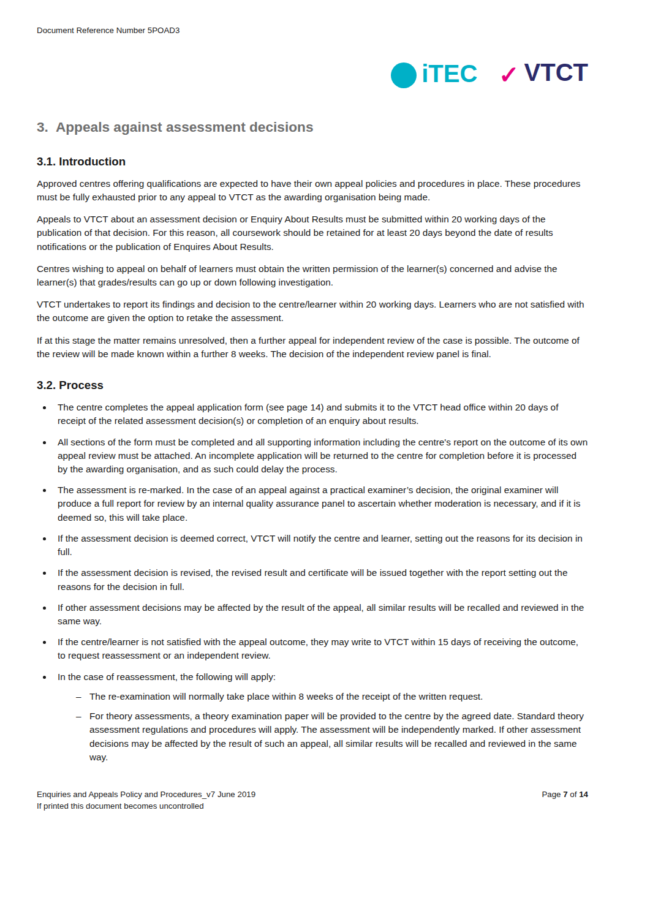Document Reference Number 5POAD3
iTEC ✓VTCT
3. Appeals against assessment decisions
3.1. Introduction
Approved centres offering qualifications are expected to have their own appeal policies and procedures in place. These procedures must be fully exhausted prior to any appeal to VTCT as the awarding organisation being made.
Appeals to VTCT about an assessment decision or Enquiry About Results must be submitted within 20 working days of the publication of that decision. For this reason, all coursework should be retained for at least 20 days beyond the date of results notifications or the publication of Enquires About Results.
Centres wishing to appeal on behalf of learners must obtain the written permission of the learner(s) concerned and advise the learner(s) that grades/results can go up or down following investigation.
VTCT undertakes to report its findings and decision to the centre/learner within 20 working days. Learners who are not satisfied with the outcome are given the option to retake the assessment.
If at this stage the matter remains unresolved, then a further appeal for independent review of the case is possible. The outcome of the review will be made known within a further 8 weeks. The decision of the independent review panel is final.
3.2. Process
The centre completes the appeal application form (see page 14) and submits it to the VTCT head office within 20 days of receipt of the related assessment decision(s) or completion of an enquiry about results.
All sections of the form must be completed and all supporting information including the centre's report on the outcome of its own appeal review must be attached. An incomplete application will be returned to the centre for completion before it is processed by the awarding organisation, and as such could delay the process.
The assessment is re-marked. In the case of an appeal against a practical examiner’s decision, the original examiner will produce a full report for review by an internal quality assurance panel to ascertain whether moderation is necessary, and if it is deemed so, this will take place.
If the assessment decision is deemed correct, VTCT will notify the centre and learner, setting out the reasons for its decision in full.
If the assessment decision is revised, the revised result and certificate will be issued together with the report setting out the reasons for the decision in full.
If other assessment decisions may be affected by the result of the appeal, all similar results will be recalled and reviewed in the same way.
If the centre/learner is not satisfied with the appeal outcome, they may write to VTCT within 15 days of receiving the outcome, to request reassessment or an independent review.
In the case of reassessment, the following will apply:
The re-examination will normally take place within 8 weeks of the receipt of the written request.
For theory assessments, a theory examination paper will be provided to the centre by the agreed date. Standard theory assessment regulations and procedures will apply. The assessment will be independently marked. If other assessment decisions may be affected by the result of such an appeal, all similar results will be recalled and reviewed in the same way.
Enquiries and Appeals Policy and Procedures_v7 June 2019
If printed this document becomes uncontrolled
Page 7 of 14